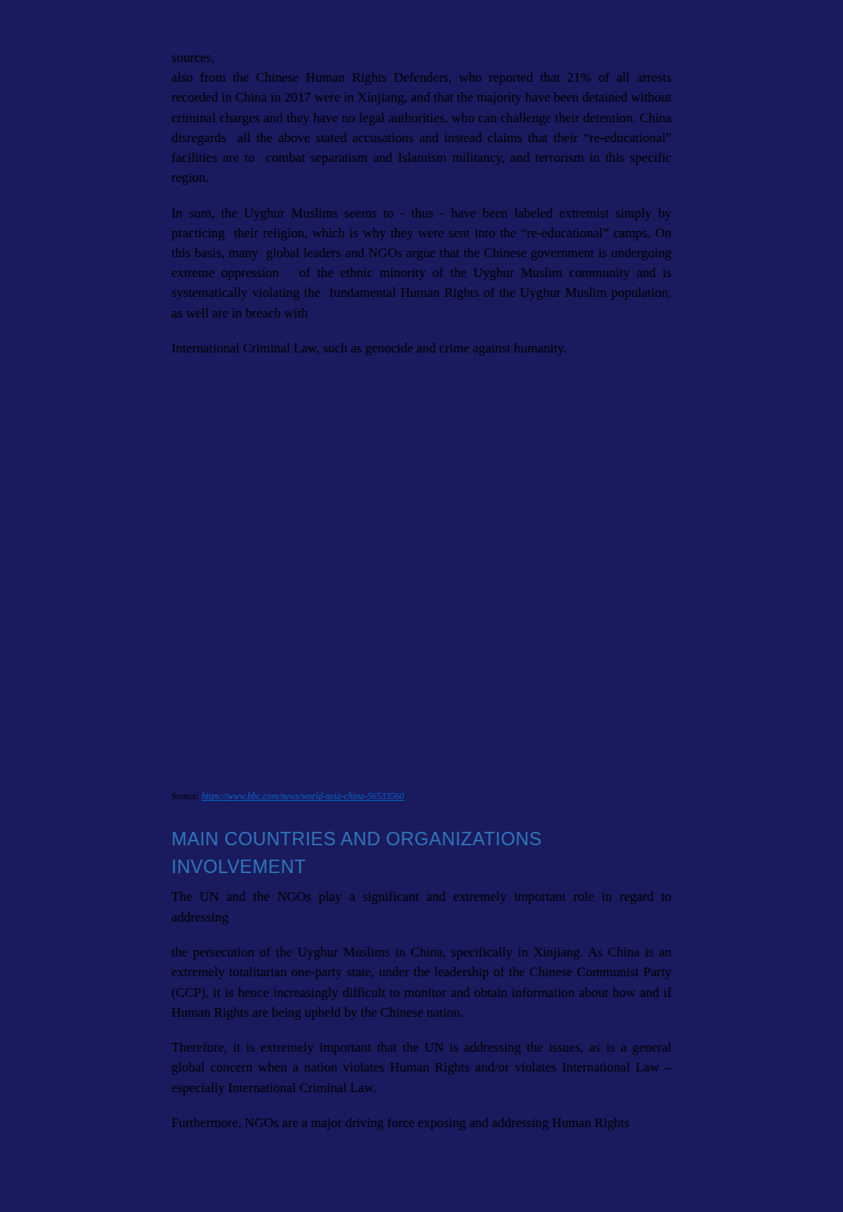sources,
also from the Chinese Human Rights Defenders, who reported that 21% of all arrests recorded in China in 2017 were in Xinjiang, and that the majority have been detained without criminal charges and they have no legal authorities, who can challenge their detention. China disregards all the above stated accusations and instead claims that their “re-educational” facilities are to combat separatism and Islamism militancy, and terrorism in this specific region.
In sum, the Uyghur Muslims seems to - thus - have been labeled extremist simply by practicing their religion, which is why they were sent into the “re-educational” camps. On this basis, many global leaders and NGOs argue that the Chinese government is undergoing extreme oppression of the ethnic minority of the Uyghur Muslim community and is systematically violating the fundamental Human Rights of the Uyghur Muslim population, as well are in breach with
International Criminal Law, such as genocide and crime against humanity.
Source: https://www.bbc.com/news/world-asia-china-56533560
Main countries and organizations involvement
The UN and the NGOs play a significant and extremely important role in regard to addressing
the persecution of the Uyghur Muslims in China, specifically in Xinjiang. As China is an extremely totalitarian one-party state, under the leadership of the Chinese Communist Party (CCP), it is hence increasingly difficult to monitor and obtain information about how and if Human Rights are being upheld by the Chinese nation.
Therefore, it is extremely important that the UN is addressing the issues, as is a general global concern when a nation violates Human Rights and/or violates International Law – especially International Criminal Law.
Furthermore, NGOs are a major driving force exposing and addressing Human Rights